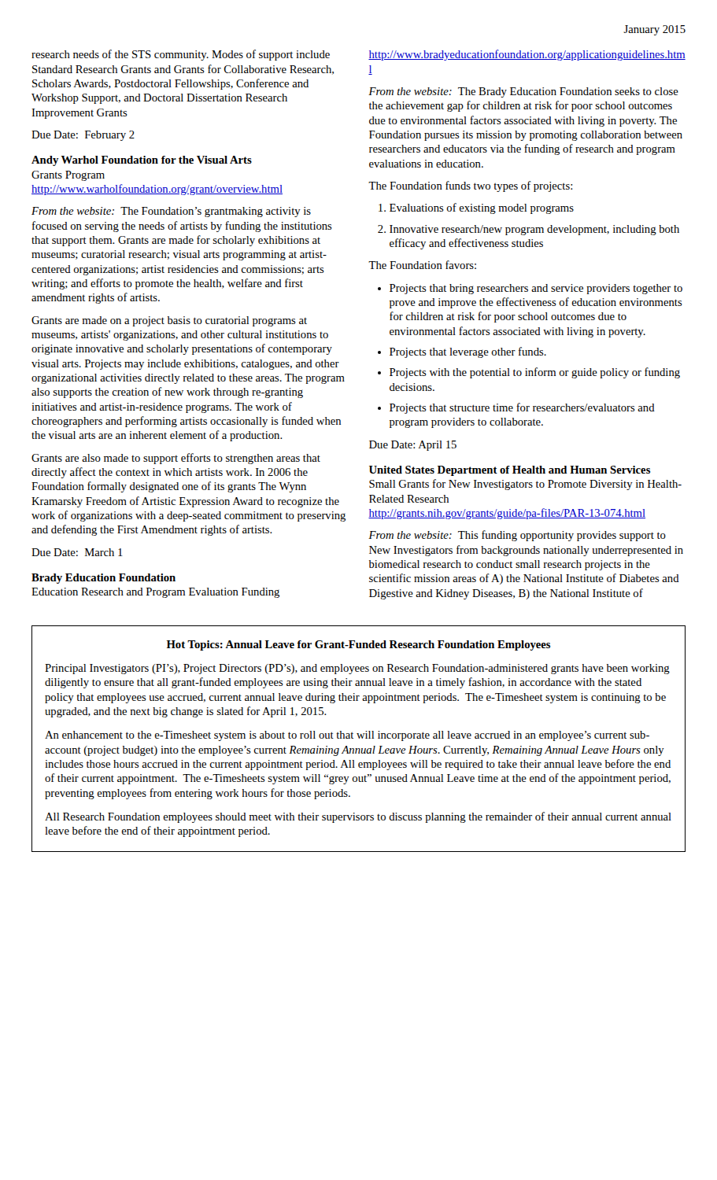January 2015
research needs of the STS community. Modes of support include Standard Research Grants and Grants for Collaborative Research, Scholars Awards, Postdoctoral Fellowships, Conference and Workshop Support, and Doctoral Dissertation Research Improvement Grants
Due Date: February 2
Andy Warhol Foundation for the Visual Arts
Grants Program
http://www.warholfoundation.org/grant/overview.html
From the website: The Foundation’s grantmaking activity is focused on serving the needs of artists by funding the institutions that support them. Grants are made for scholarly exhibitions at museums; curatorial research; visual arts programming at artist-centered organizations; artist residencies and commissions; arts writing; and efforts to promote the health, welfare and first amendment rights of artists.
Grants are made on a project basis to curatorial programs at museums, artists' organizations, and other cultural institutions to originate innovative and scholarly presentations of contemporary visual arts. Projects may include exhibitions, catalogues, and other organizational activities directly related to these areas. The program also supports the creation of new work through re-granting initiatives and artist-in-residence programs. The work of choreographers and performing artists occasionally is funded when the visual arts are an inherent element of a production.
Grants are also made to support efforts to strengthen areas that directly affect the context in which artists work. In 2006 the Foundation formally designated one of its grants The Wynn Kramarsky Freedom of Artistic Expression Award to recognize the work of organizations with a deep-seated commitment to preserving and defending the First Amendment rights of artists.
Due Date: March 1
Brady Education Foundation
Education Research and Program Evaluation Funding
http://www.bradyeducationfoundation.org/applicationguidelines.html
From the website: The Brady Education Foundation seeks to close the achievement gap for children at risk for poor school outcomes due to environmental factors associated with living in poverty. The Foundation pursues its mission by promoting collaboration between researchers and educators via the funding of research and program evaluations in education.
The Foundation funds two types of projects:
Evaluations of existing model programs
Innovative research/new program development, including both efficacy and effectiveness studies
The Foundation favors:
Projects that bring researchers and service providers together to prove and improve the effectiveness of education environments for children at risk for poor school outcomes due to environmental factors associated with living in poverty.
Projects that leverage other funds.
Projects with the potential to inform or guide policy or funding decisions.
Projects that structure time for researchers/evaluators and program providers to collaborate.
Due Date: April 15
United States Department of Health and Human Services
Small Grants for New Investigators to Promote Diversity in Health-Related Research
http://grants.nih.gov/grants/guide/pa-files/PAR-13-074.html
From the website: This funding opportunity provides support to New Investigators from backgrounds nationally underrepresented in biomedical research to conduct small research projects in the scientific mission areas of A) the National Institute of Diabetes and Digestive and Kidney Diseases, B) the National Institute of
Hot Topics: Annual Leave for Grant-Funded Research Foundation Employees
Principal Investigators (PI’s), Project Directors (PD’s), and employees on Research Foundation-administered grants have been working diligently to ensure that all grant-funded employees are using their annual leave in a timely fashion, in accordance with the stated policy that employees use accrued, current annual leave during their appointment periods. The e-Timesheet system is continuing to be upgraded, and the next big change is slated for April 1, 2015.
An enhancement to the e-Timesheet system is about to roll out that will incorporate all leave accrued in an employee’s current sub-account (project budget) into the employee’s current Remaining Annual Leave Hours. Currently, Remaining Annual Leave Hours only includes those hours accrued in the current appointment period. All employees will be required to take their annual leave before the end of their current appointment. The e-Timesheets system will “grey out” unused Annual Leave time at the end of the appointment period, preventing employees from entering work hours for those periods.
All Research Foundation employees should meet with their supervisors to discuss planning the remainder of their annual current annual leave before the end of their appointment period.